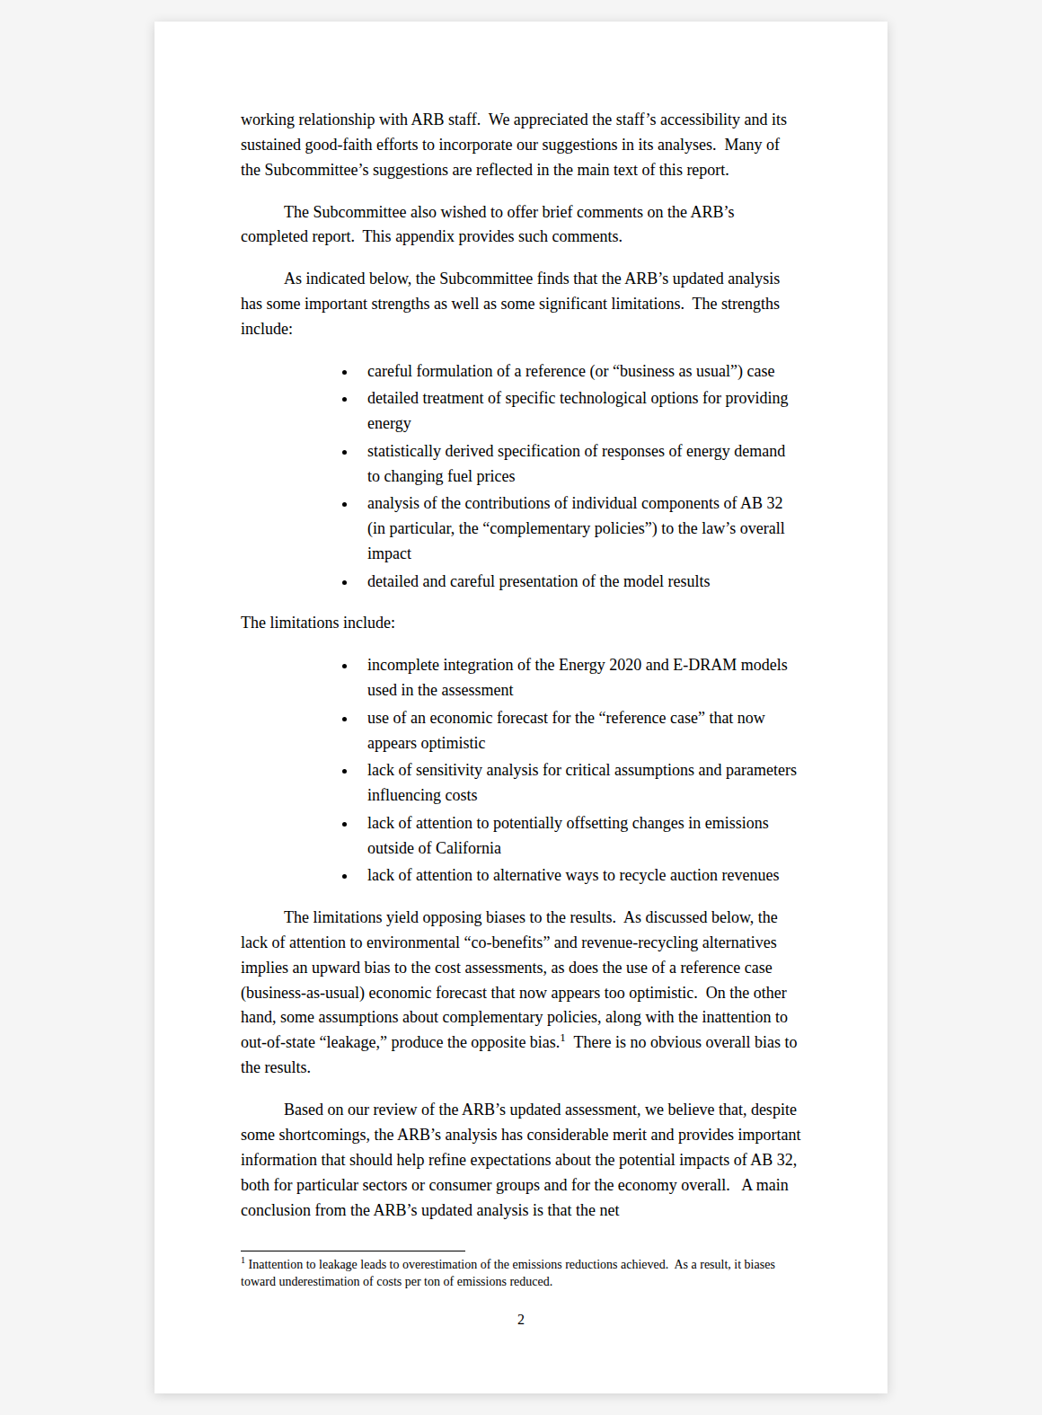working relationship with ARB staff. We appreciated the staff’s accessibility and its sustained good-faith efforts to incorporate our suggestions in its analyses. Many of the Subcommittee’s suggestions are reflected in the main text of this report.
The Subcommittee also wished to offer brief comments on the ARB’s completed report. This appendix provides such comments.
As indicated below, the Subcommittee finds that the ARB’s updated analysis has some important strengths as well as some significant limitations. The strengths include:
careful formulation of a reference (or “business as usual”) case
detailed treatment of specific technological options for providing energy
statistically derived specification of responses of energy demand to changing fuel prices
analysis of the contributions of individual components of AB 32 (in particular, the “complementary policies”) to the law’s overall impact
detailed and careful presentation of the model results
The limitations include:
incomplete integration of the Energy 2020 and E-DRAM models used in the assessment
use of an economic forecast for the “reference case” that now appears optimistic
lack of sensitivity analysis for critical assumptions and parameters influencing costs
lack of attention to potentially offsetting changes in emissions outside of California
lack of attention to alternative ways to recycle auction revenues
The limitations yield opposing biases to the results. As discussed below, the lack of attention to environmental “co-benefits” and revenue-recycling alternatives implies an upward bias to the cost assessments, as does the use of a reference case (business-as-usual) economic forecast that now appears too optimistic. On the other hand, some assumptions about complementary policies, along with the inattention to out-of-state “leakage,” produce the opposite bias.1 There is no obvious overall bias to the results.
Based on our review of the ARB’s updated assessment, we believe that, despite some shortcomings, the ARB’s analysis has considerable merit and provides important information that should help refine expectations about the potential impacts of AB 32, both for particular sectors or consumer groups and for the economy overall. A main conclusion from the ARB’s updated analysis is that the net
1 Inattention to leakage leads to overestimation of the emissions reductions achieved. As a result, it biases toward underestimation of costs per ton of emissions reduced.
2